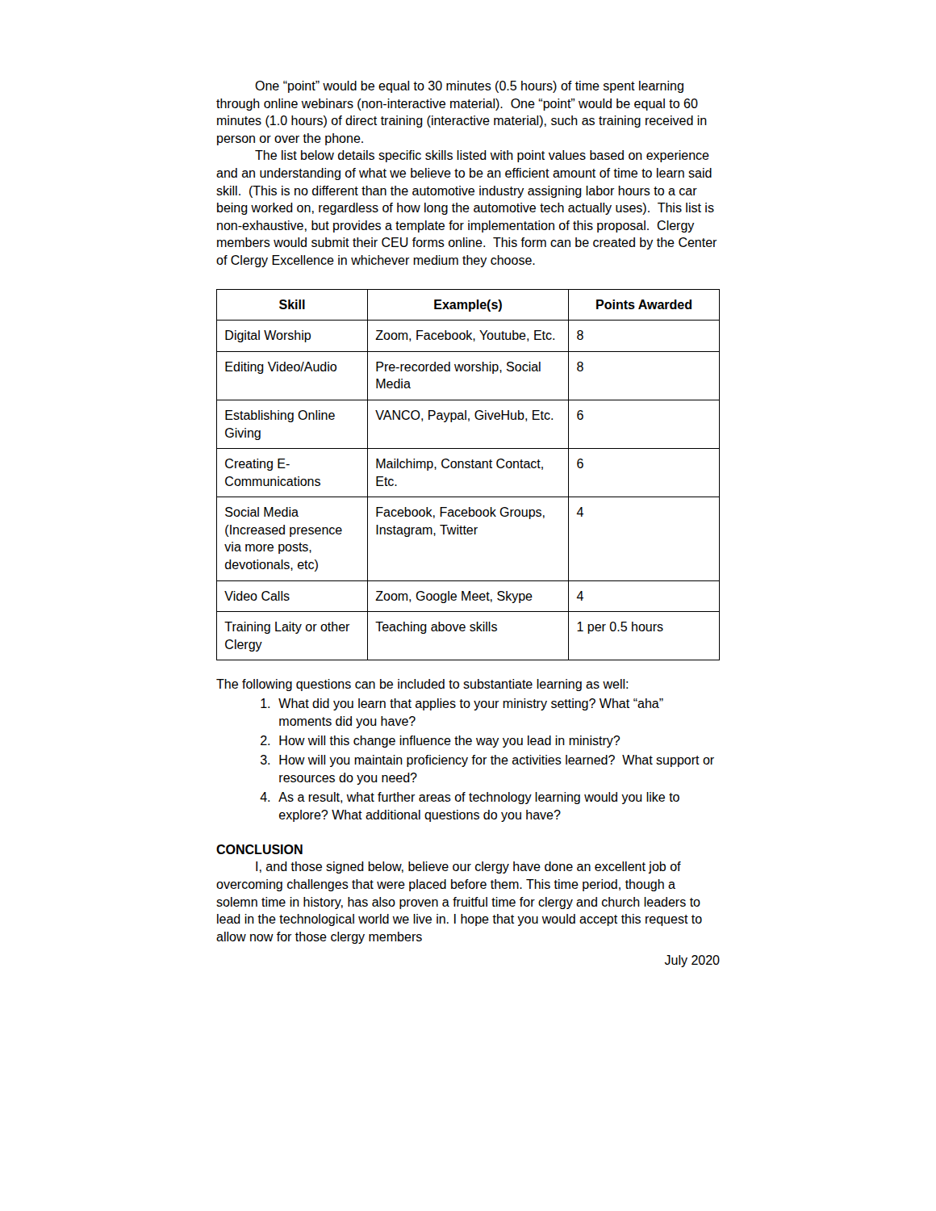One “point” would be equal to 30 minutes (0.5 hours) of time spent learning through online webinars (non-interactive material). One “point” would be equal to 60 minutes (1.0 hours) of direct training (interactive material), such as training received in person or over the phone.
The list below details specific skills listed with point values based on experience and an understanding of what we believe to be an efficient amount of time to learn said skill. (This is no different than the automotive industry assigning labor hours to a car being worked on, regardless of how long the automotive tech actually uses). This list is non-exhaustive, but provides a template for implementation of this proposal. Clergy members would submit their CEU forms online. This form can be created by the Center of Clergy Excellence in whichever medium they choose.
| Skill | Example(s) | Points Awarded |
| --- | --- | --- |
| Digital Worship | Zoom, Facebook, Youtube, Etc. | 8 |
| Editing Video/Audio | Pre-recorded worship, Social Media | 8 |
| Establishing Online Giving | VANCO, Paypal, GiveHub, Etc. | 6 |
| Creating E-Communications | Mailchimp, Constant Contact, Etc. | 6 |
| Social Media (Increased presence via more posts, devotionals, etc) | Facebook, Facebook Groups, Instagram, Twitter | 4 |
| Video Calls | Zoom, Google Meet, Skype | 4 |
| Training Laity or other Clergy | Teaching above skills | 1 per 0.5 hours |
The following questions can be included to substantiate learning as well:
What did you learn that applies to your ministry setting? What “aha” moments did you have?
How will this change influence the way you lead in ministry?
How will you maintain proficiency for the activities learned? What support or resources do you need?
As a result, what further areas of technology learning would you like to explore? What additional questions do you have?
Conclusion
I, and those signed below, believe our clergy have done an excellent job of overcoming challenges that were placed before them. This time period, though a solemn time in history, has also proven a fruitful time for clergy and church leaders to lead in the technological world we live in. I hope that you would accept this request to allow now for those clergy members
July 2020